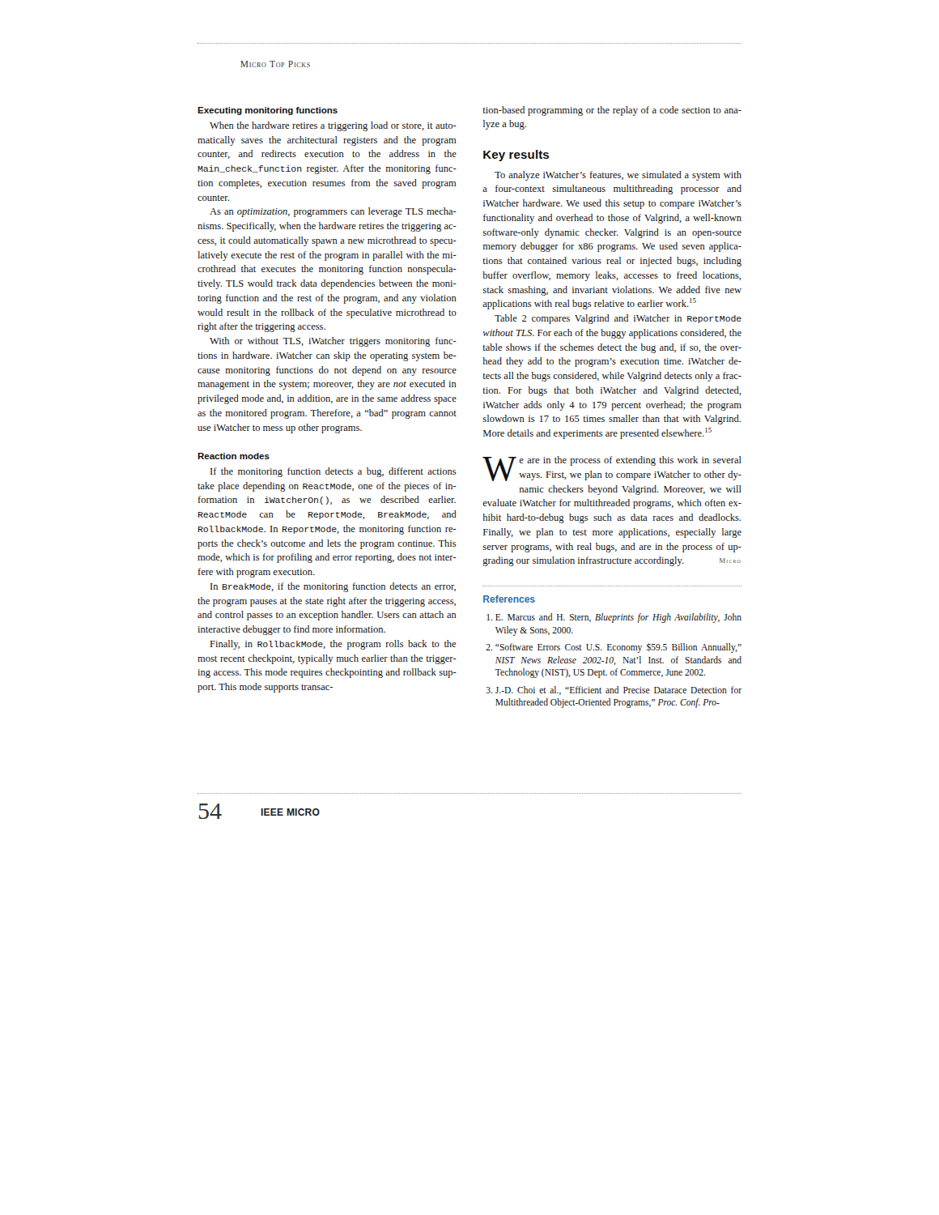Micro Top Picks
Executing monitoring functions
When the hardware retires a triggering load or store, it automatically saves the architectural registers and the program counter, and redirects execution to the address in the Main_check_function register. After the monitoring function completes, execution resumes from the saved program counter.
As an optimization, programmers can leverage TLS mechanisms. Specifically, when the hardware retires the triggering access, it could automatically spawn a new microthread to speculatively execute the rest of the program in parallel with the microthread that executes the monitoring function nonspeculatively. TLS would track data dependencies between the monitoring function and the rest of the program, and any violation would result in the rollback of the speculative microthread to right after the triggering access.
With or without TLS, iWatcher triggers monitoring functions in hardware. iWatcher can skip the operating system because monitoring functions do not depend on any resource management in the system; moreover, they are not executed in privileged mode and, in addition, are in the same address space as the monitored program. Therefore, a “bad” program cannot use iWatcher to mess up other programs.
Reaction modes
If the monitoring function detects a bug, different actions take place depending on ReactMode, one of the pieces of information in iWatcherOn(), as we described earlier. ReactMode can be ReportMode, BreakMode, and RollbackMode. In ReportMode, the monitoring function reports the check’s outcome and lets the program continue. This mode, which is for profiling and error reporting, does not interfere with program execution.
In BreakMode, if the monitoring function detects an error, the program pauses at the state right after the triggering access, and control passes to an exception handler. Users can attach an interactive debugger to find more information.
Finally, in RollbackMode, the program rolls back to the most recent checkpoint, typically much earlier than the triggering access. This mode requires checkpointing and rollback support. This mode supports transac-
tion-based programming or the replay of a code section to analyze a bug.
Key results
To analyze iWatcher’s features, we simulated a system with a four-context simultaneous multithreading processor and iWatcher hardware. We used this setup to compare iWatcher’s functionality and overhead to those of Valgrind, a well-known software-only dynamic checker. Valgrind is an open-source memory debugger for x86 programs. We used seven applications that contained various real or injected bugs, including buffer overflow, memory leaks, accesses to freed locations, stack smashing, and invariant violations. We added five new applications with real bugs relative to earlier work.15
Table 2 compares Valgrind and iWatcher in ReportMode without TLS. For each of the buggy applications considered, the table shows if the schemes detect the bug and, if so, the overhead they add to the program’s execution time. iWatcher detects all the bugs considered, while Valgrind detects only a fraction. For bugs that both iWatcher and Valgrind detected, iWatcher adds only 4 to 179 percent overhead; the program slowdown is 17 to 165 times smaller than that with Valgrind. More details and experiments are presented elsewhere.15
We are in the process of extending this work in several ways. First, we plan to compare iWatcher to other dynamic checkers beyond Valgrind. Moreover, we will evaluate iWatcher for multithreaded programs, which often exhibit hard-to-debug bugs such as data races and deadlocks. Finally, we plan to test more applications, especially large server programs, with real bugs, and are in the process of upgrading our simulation infrastructure accordingly. Micro
References
E. Marcus and H. Stern, Blueprints for High Availability, John Wiley & Sons, 2000.
“Software Errors Cost U.S. Economy $59.5 Billion Annually,” NIST News Release 2002-10, Nat’l Inst. of Standards and Technology (NIST), US Dept. of Commerce, June 2002.
J.-D. Choi et al., “Efficient and Precise Datarace Detection for Multithreaded Object-Oriented Programs,” Proc. Conf. Pro-
54
IEEE MICRO